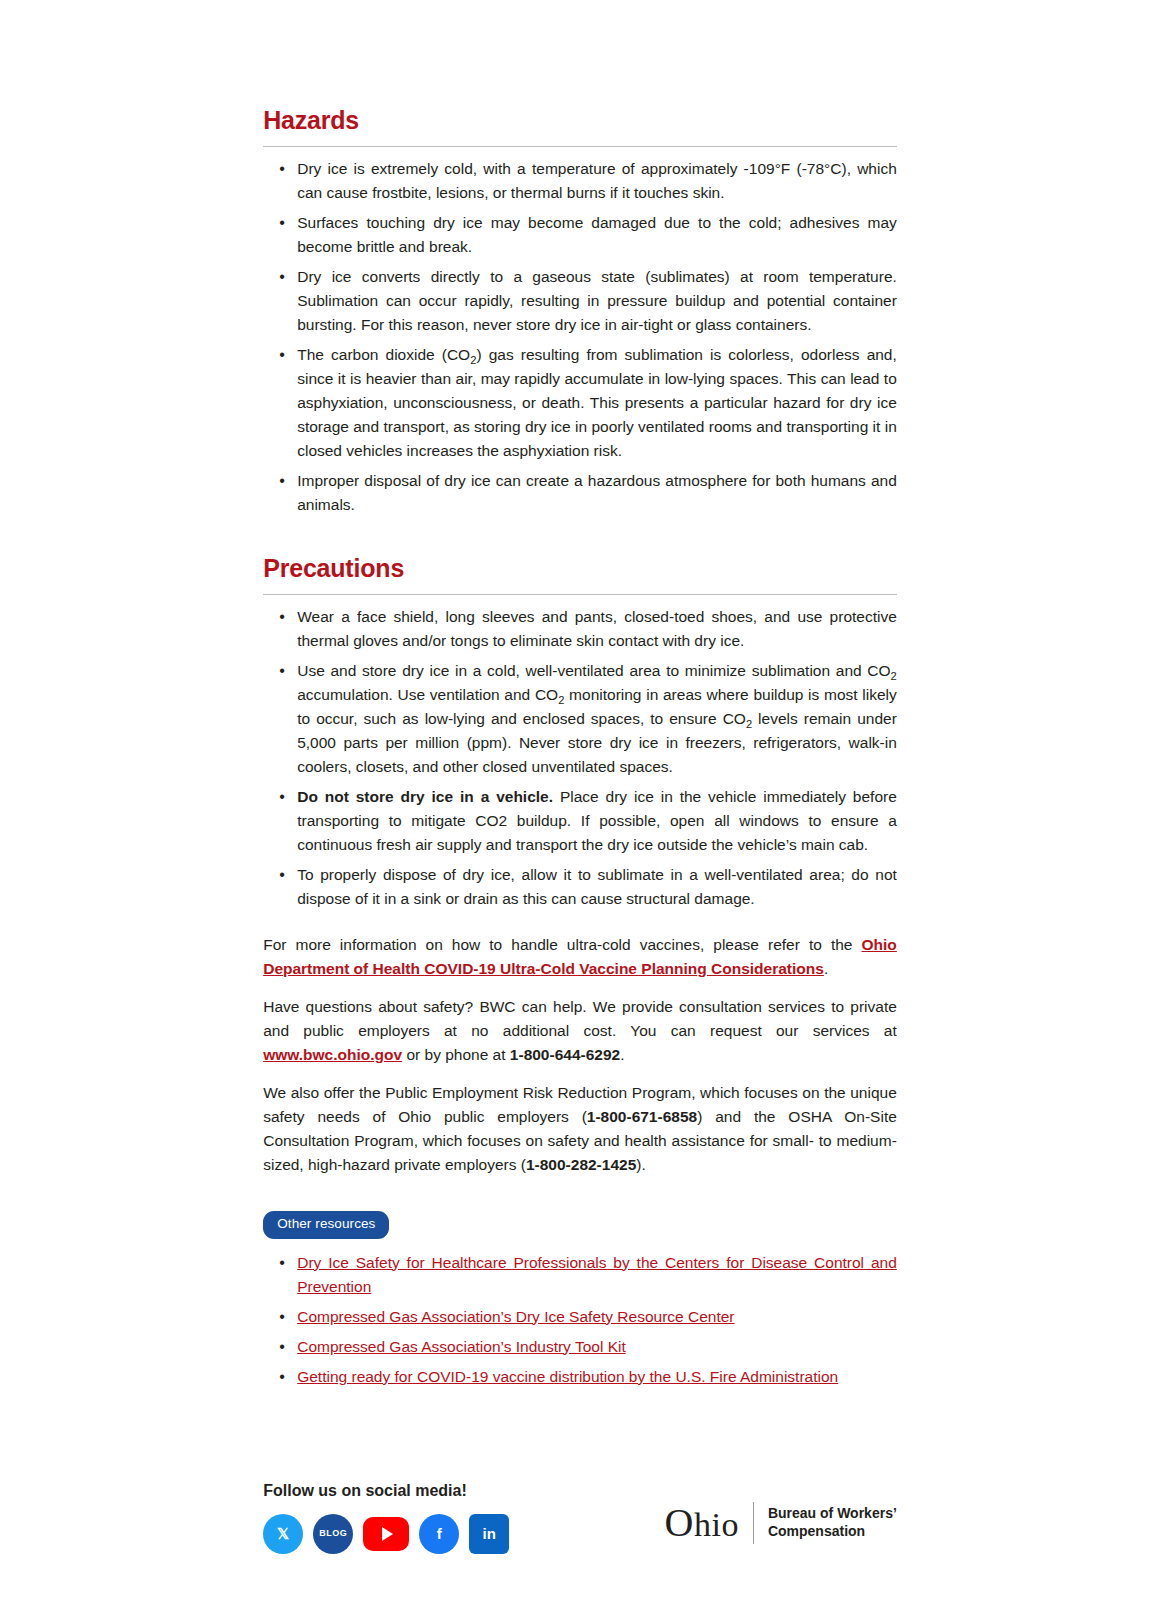Hazards
Dry ice is extremely cold, with a temperature of approximately -109°F (-78°C), which can cause frostbite, lesions, or thermal burns if it touches skin.
Surfaces touching dry ice may become damaged due to the cold; adhesives may become brittle and break.
Dry ice converts directly to a gaseous state (sublimates) at room temperature. Sublimation can occur rapidly, resulting in pressure buildup and potential container bursting. For this reason, never store dry ice in air-tight or glass containers.
The carbon dioxide (CO2) gas resulting from sublimation is colorless, odorless and, since it is heavier than air, may rapidly accumulate in low-lying spaces. This can lead to asphyxiation, unconsciousness, or death. This presents a particular hazard for dry ice storage and transport, as storing dry ice in poorly ventilated rooms and transporting it in closed vehicles increases the asphyxiation risk.
Improper disposal of dry ice can create a hazardous atmosphere for both humans and animals.
Precautions
Wear a face shield, long sleeves and pants, closed-toed shoes, and use protective thermal gloves and/or tongs to eliminate skin contact with dry ice.
Use and store dry ice in a cold, well-ventilated area to minimize sublimation and CO2 accumulation. Use ventilation and CO2 monitoring in areas where buildup is most likely to occur, such as low-lying and enclosed spaces, to ensure CO2 levels remain under 5,000 parts per million (ppm). Never store dry ice in freezers, refrigerators, walk-in coolers, closets, and other closed unventilated spaces.
Do not store dry ice in a vehicle. Place dry ice in the vehicle immediately before transporting to mitigate CO2 buildup. If possible, open all windows to ensure a continuous fresh air supply and transport the dry ice outside the vehicle’s main cab.
To properly dispose of dry ice, allow it to sublimate in a well-ventilated area; do not dispose of it in a sink or drain as this can cause structural damage.
For more information on how to handle ultra-cold vaccines, please refer to the Ohio Department of Health COVID-19 Ultra-Cold Vaccine Planning Considerations.
Have questions about safety? BWC can help. We provide consultation services to private and public employers at no additional cost. You can request our services at www.bwc.ohio.gov or by phone at 1-800-644-6292.
We also offer the Public Employment Risk Reduction Program, which focuses on the unique safety needs of Ohio public employers (1-800-671-6858) and the OSHA On-Site Consultation Program, which focuses on safety and health assistance for small- to medium-sized, high-hazard private employers (1-800-282-1425).
Other resources
Dry Ice Safety for Healthcare Professionals by the Centers for Disease Control and Prevention
Compressed Gas Association’s Dry Ice Safety Resource Center
Compressed Gas Association’s Industry Tool Kit
Getting ready for COVID-19 vaccine distribution by the U.S. Fire Administration
Follow us on social media!
𝕏 BLOG f in
Ohio
Bureau of Workers’
Compensation